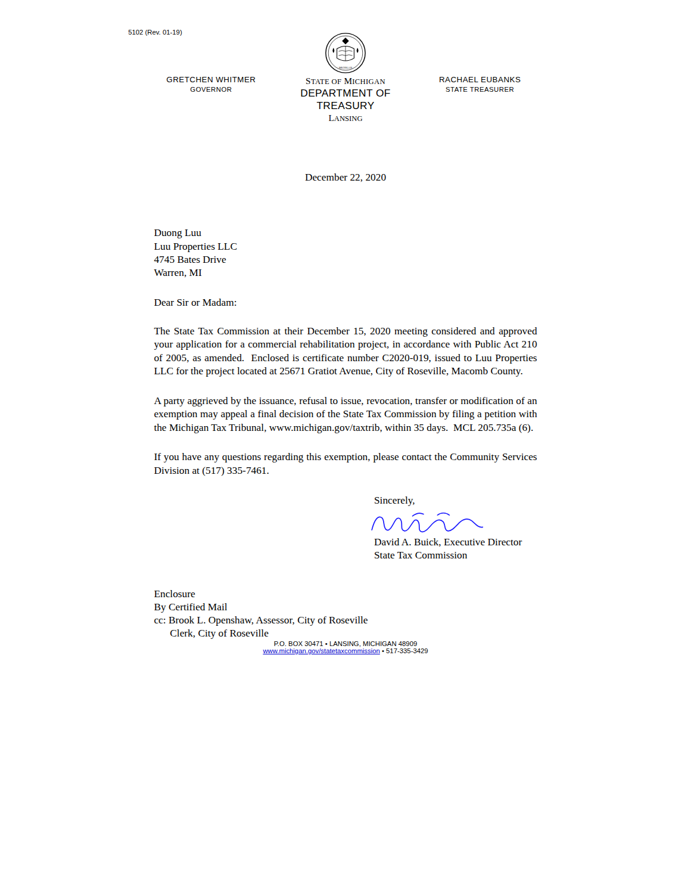5102 (Rev. 01-19)
MICHIGAN
GRETCHEN WHITMER
GOVERNOR
STATE OF MICHIGAN
DEPARTMENT OF TREASURY
LANSING
RACHAEL EUBANKS
STATE TREASURER
December 22, 2020
Duong Luu
Luu Properties LLC
4745 Bates Drive
Warren, MI
Dear Sir or Madam:
The State Tax Commission at their December 15, 2020 meeting considered and approved your application for a commercial rehabilitation project, in accordance with Public Act 210 of 2005, as amended. Enclosed is certificate number C2020-019, issued to Luu Properties LLC for the project located at 25671 Gratiot Avenue, City of Roseville, Macomb County.
A party aggrieved by the issuance, refusal to issue, revocation, transfer or modification of an exemption may appeal a final decision of the State Tax Commission by filing a petition with the Michigan Tax Tribunal, www.michigan.gov/taxtrib, within 35 days. MCL 205.735a (6).
If you have any questions regarding this exemption, please contact the Community Services Division at (517) 335-7461.
Sincerely,
David A. Buick, Executive Director
State Tax Commission
Enclosure
By Certified Mail
cc: Brook L. Openshaw, Assessor, City of Roseville
Clerk, City of Roseville
P.O. BOX 30471 • LANSING, MICHIGAN 48909
www.michigan.gov/statetaxcommission • 517-335-3429